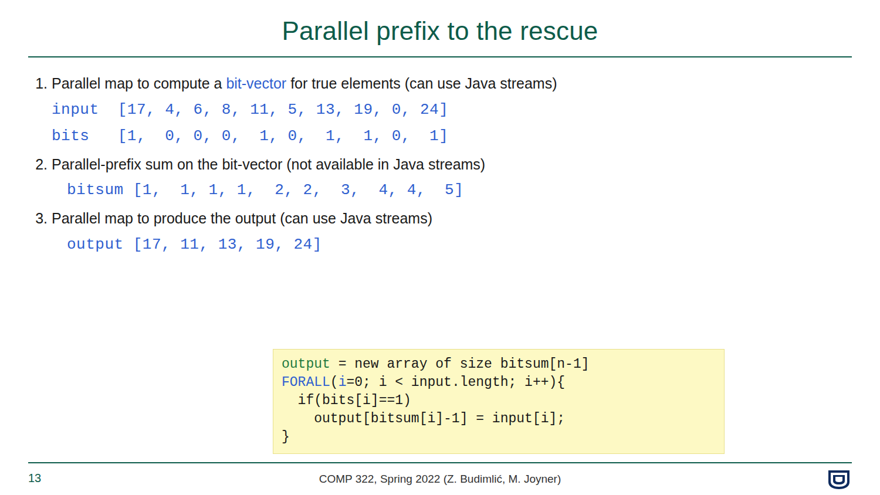Parallel prefix to the rescue
Parallel map to compute a bit-vector for true elements (can use Java streams)
input [17, 4, 6, 8, 11, 5, 13, 19, 0, 24]
bits [1, 0, 0, 0, 1, 0, 1, 1, 0, 1]
Parallel-prefix sum on the bit-vector (not available in Java streams)
bitsum [1, 1, 1, 1, 2, 2, 3, 4, 4, 5]
Parallel map to produce the output (can use Java streams)
output [17, 11, 13, 19, 24]
output = new array of size bitsum[n-1] FORALL(i=0; i < input.length; i++){ if(bits[i]==1) output[bitsum[i]-1] = input[i]; }
13
COMP 322, Spring 2022 (Z. Budimlić, M. Joyner)